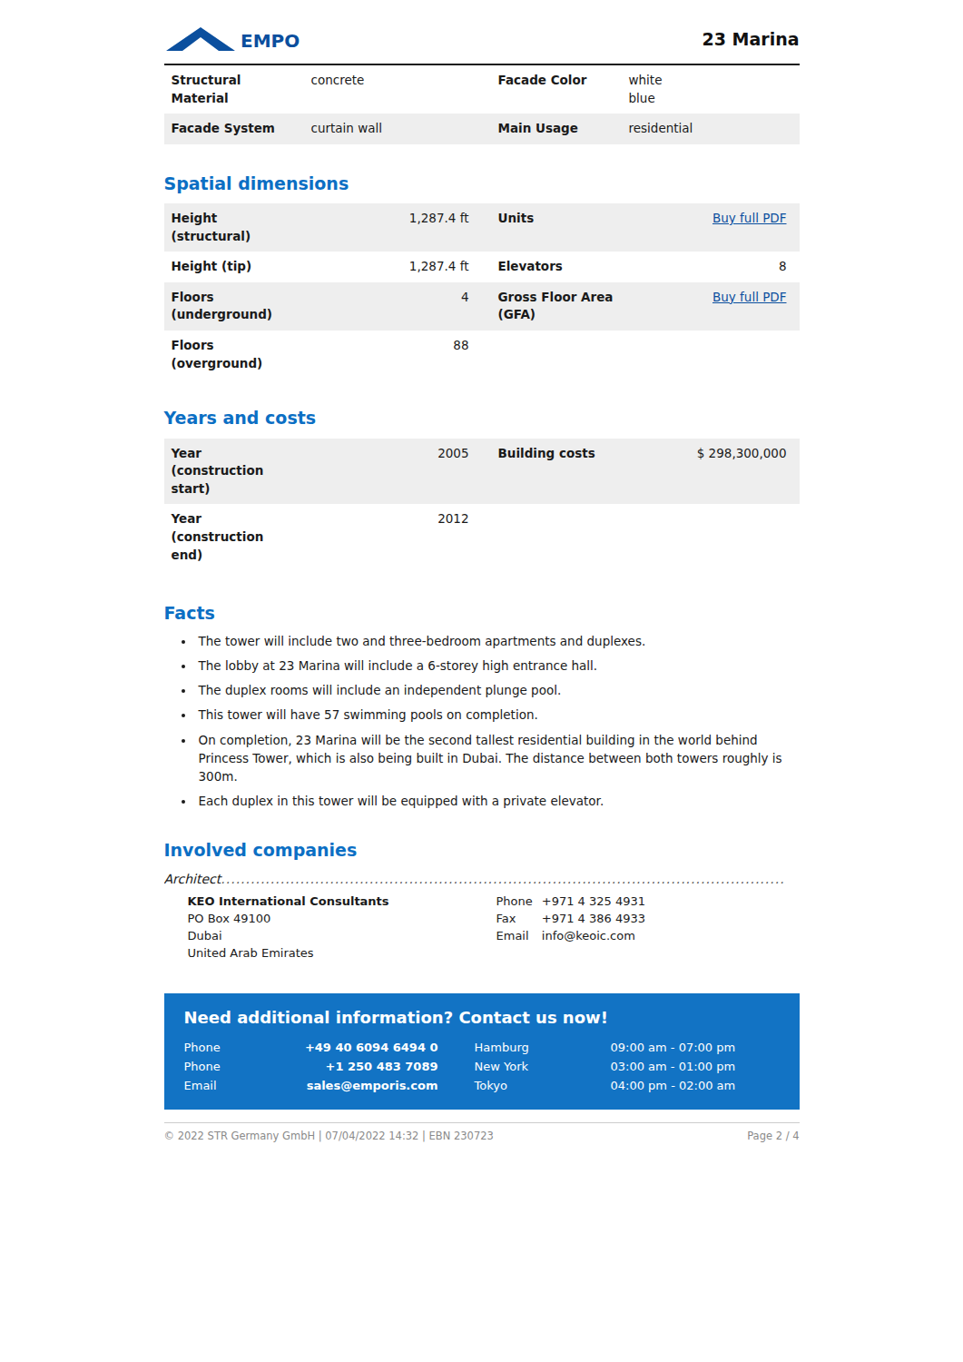EMPORIS
23 Marina
| Structural Material | concrete | Facade Color | white blue |
| Facade System | curtain wall | Main Usage | residential |
Spatial dimensions
| Height (structural) | 1,287.4 ft | Units | Buy full PDF |
| Height (tip) | 1,287.4 ft | Elevators | 8 |
| Floors (underground) | 4 | Gross Floor Area (GFA) | Buy full PDF |
| Floors (overground) | 88 | | |
Years and costs
| Year (construction start) | 2005 | Building costs | $ 298,300,000 |
| Year (construction end) | 2012 | | |
Facts
The tower will include two and three-bedroom apartments and duplexes.
The lobby at 23 Marina will include a 6-storey high entrance hall.
The duplex rooms will include an independent plunge pool.
This tower will have 57 swimming pools on completion.
On completion, 23 Marina will be the second tallest residential building in the world behind Princess Tower, which is also being built in Dubai. The distance between both towers roughly is 300m.
Each duplex in this tower will be equipped with a private elevator.
Involved companies
Architect..................................................................................................................
KEO International Consultants
PO Box 49100
Dubai
United Arab Emirates
| Phone | +971 4 325 4931 |
| Fax | +971 4 386 4933 |
| Email | info@keoic.com |
Need additional information? Contact us now!
| Phone | +49 40 6094 6494 0 | Hamburg | 09:00 am - 07:00 pm |
| Phone | +1 250 483 7089 | New York | 03:00 am - 01:00 pm |
| Email | sales@emporis.com | Tokyo | 04:00 pm - 02:00 am |
© 2022 STR Germany GmbH | 07/04/2022 14:32 | EBN 230723
Page 2 / 4